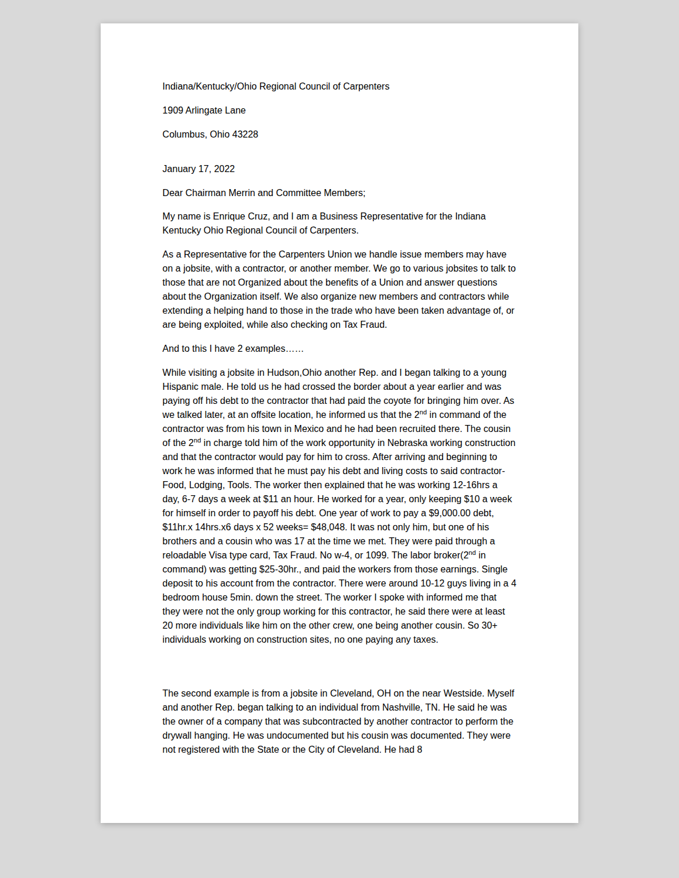Indiana/Kentucky/Ohio Regional Council of Carpenters
1909 Arlingate Lane
Columbus, Ohio 43228
January 17, 2022
Dear Chairman Merrin and Committee Members;
My name is Enrique Cruz, and I am a Business Representative for the Indiana Kentucky Ohio Regional Council of Carpenters.
As a Representative for the Carpenters Union we handle issue members may have on a jobsite, with a contractor, or another member. We go to various jobsites to talk to those that are not Organized about the benefits of a Union and answer questions about the Organization itself. We also organize new members and contractors while extending a helping hand to those in the trade who have been taken advantage of, or are being exploited, while also checking on Tax Fraud.
And to this I have 2 examples……
While visiting a jobsite in Hudson,Ohio another Rep. and I began talking to a young Hispanic male. He told us he had crossed the border about a year earlier and was paying off his debt to the contractor that had paid the coyote for bringing him over. As we talked later, at an offsite location, he informed us that the 2nd in command of the contractor was from his town in Mexico and he had been recruited there. The cousin of the 2nd in charge told him of the work opportunity in Nebraska working construction and that the contractor would pay for him to cross. After arriving and beginning to work he was informed that he must pay his debt and living costs to said contractor-Food, Lodging, Tools. The worker then explained that he was working 12-16hrs a day, 6-7 days a week at $11 an hour. He worked for a year, only keeping $10 a week for himself in order to payoff his debt. One year of work to pay a $9,000.00 debt, $11hr.x 14hrs.x6 days x 52 weeks= $48,048. It was not only him, but one of his brothers and a cousin who was 17 at the time we met. They were paid through a reloadable Visa type card, Tax Fraud. No w-4, or 1099. The labor broker(2nd in command) was getting $25-30hr., and paid the workers from those earnings. Single deposit to his account from the contractor. There were around 10-12 guys living in a 4 bedroom house 5min. down the street. The worker I spoke with informed me that they were not the only group working for this contractor, he said there were at least 20 more individuals like him on the other crew, one being another cousin. So 30+ individuals working on construction sites, no one paying any taxes.
The second example is from a jobsite in Cleveland, OH on the near Westside. Myself and another Rep. began talking to an individual from Nashville, TN. He said he was the owner of a company that was subcontracted by another contractor to perform the drywall hanging. He was undocumented but his cousin was documented. They were not registered with the State or the City of Cleveland. He had 8